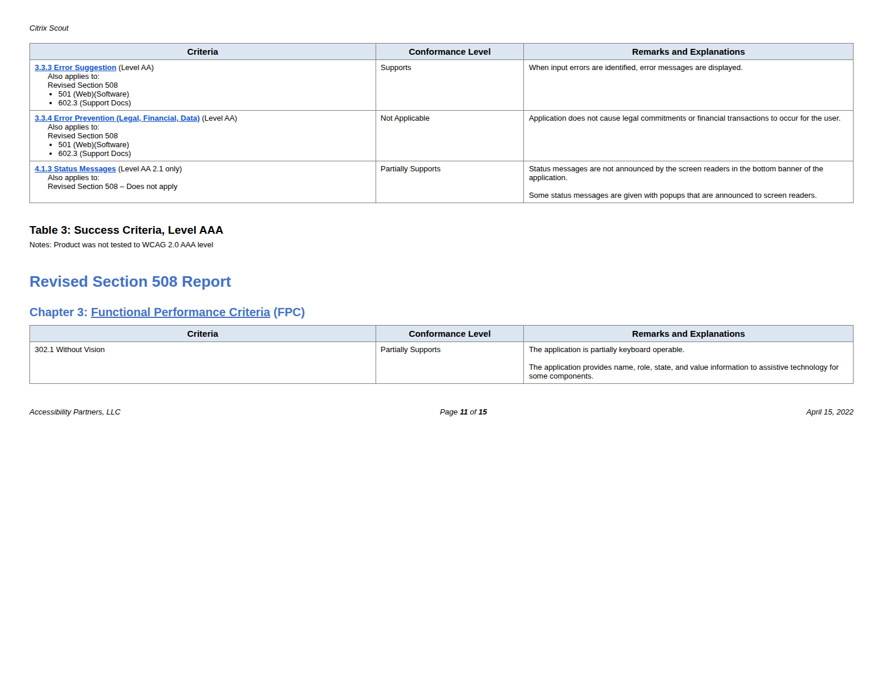Citrix Scout
| Criteria | Conformance Level | Remarks and Explanations |
| --- | --- | --- |
| 3.3.3 Error Suggestion (Level AA) Also applies to: Revised Section 508 501 (Web)(Software) 602.3 (Support Docs) | Supports | When input errors are identified, error messages are displayed. |
| 3.3.4 Error Prevention (Legal, Financial, Data) (Level AA) Also applies to: Revised Section 508 501 (Web)(Software) 602.3 (Support Docs) | Not Applicable | Application does not cause legal commitments or financial transactions to occur for the user. |
| 4.1.3 Status Messages (Level AA 2.1 only) Also applies to: Revised Section 508 – Does not apply | Partially Supports | Status messages are not announced by the screen readers in the bottom banner of the application. Some status messages are given with popups that are announced to screen readers. |
Table 3: Success Criteria, Level AAA
Notes: Product was not tested to WCAG 2.0 AAA level
Revised Section 508 Report
Chapter 3: Functional Performance Criteria (FPC)
| Criteria | Conformance Level | Remarks and Explanations |
| --- | --- | --- |
| 302.1 Without Vision | Partially Supports | The application is partially keyboard operable. The application provides name, role, state, and value information to assistive technology for some components. |
Accessibility Partners, LLC Page 11 of 15 April 15, 2022